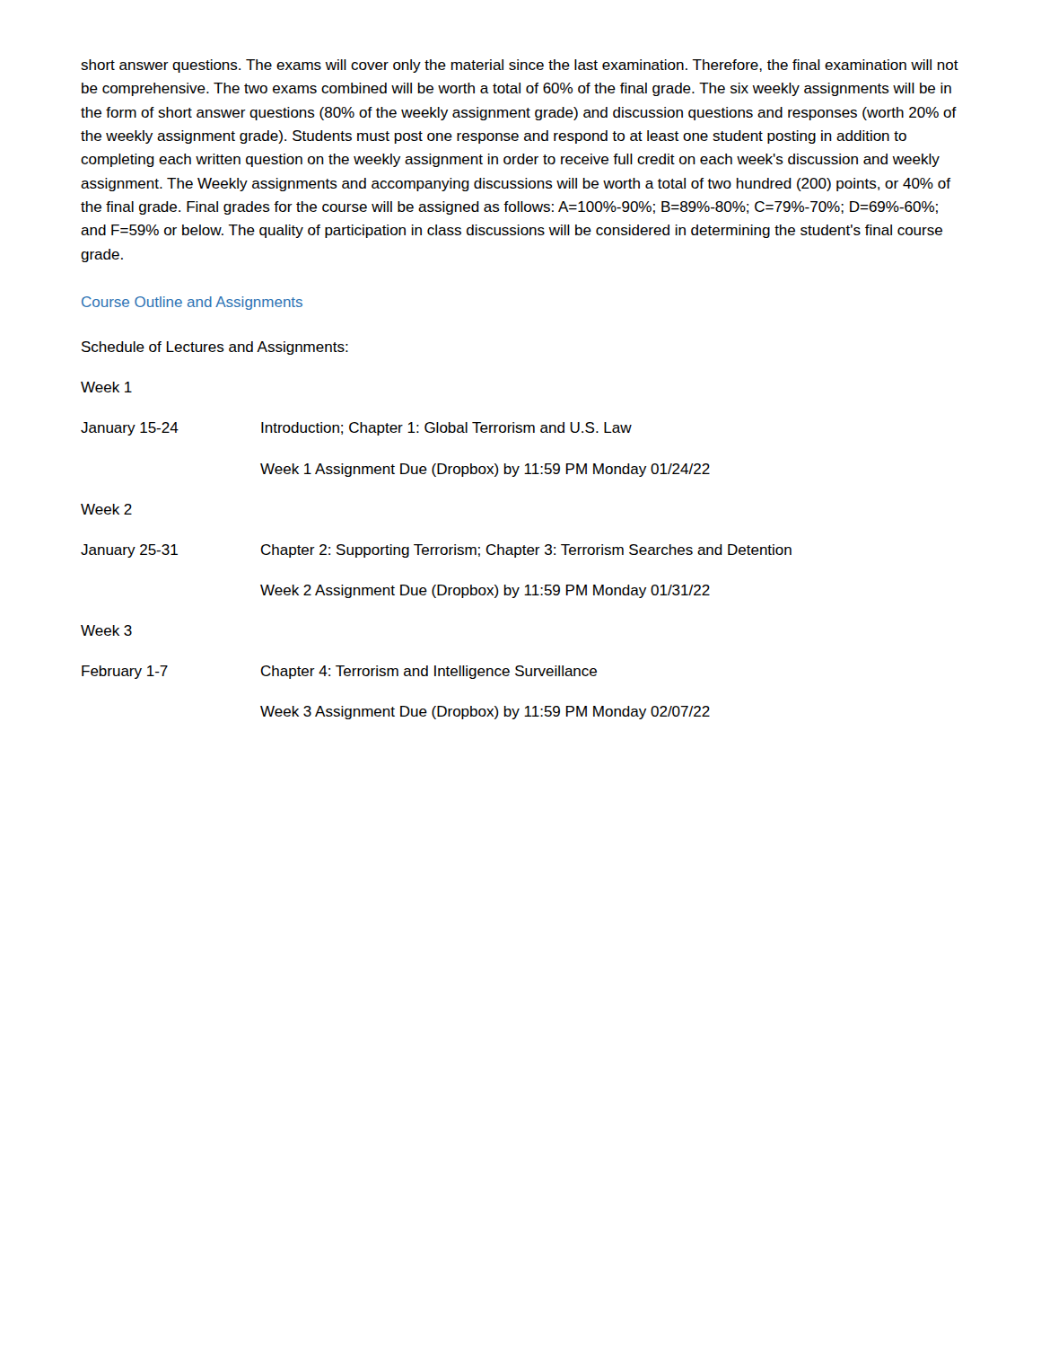short answer questions. The exams will cover only the material since the last examination. Therefore, the final examination will not be comprehensive. The two exams combined will be worth a total of 60% of the final grade. The six weekly assignments will be in the form of short answer questions (80% of the weekly assignment grade) and discussion questions and responses (worth 20% of the weekly assignment grade). Students must post one response and respond to at least one student posting in addition to completing each written question on the weekly assignment in order to receive full credit on each week's discussion and weekly assignment. The Weekly assignments and accompanying discussions will be worth a total of two hundred (200) points, or 40% of the final grade. Final grades for the course will be assigned as follows: A=100%-90%; B=89%-80%; C=79%-70%; D=69%-60%; and F=59% or below. The quality of participation in class discussions will be considered in determining the student's final course grade.
Course Outline and Assignments
Schedule of Lectures and Assignments:
Week 1
January 15-24
Introduction; Chapter 1: Global Terrorism and U.S. Law
Week 1 Assignment Due (Dropbox) by 11:59 PM Monday 01/24/22
Week 2
January 25-31
Chapter 2: Supporting Terrorism; Chapter 3: Terrorism Searches and Detention
Week 2 Assignment Due (Dropbox) by 11:59 PM Monday 01/31/22
Week 3
February 1-7
Chapter 4: Terrorism and Intelligence Surveillance
Week 3 Assignment Due (Dropbox) by 11:59 PM Monday 02/07/22